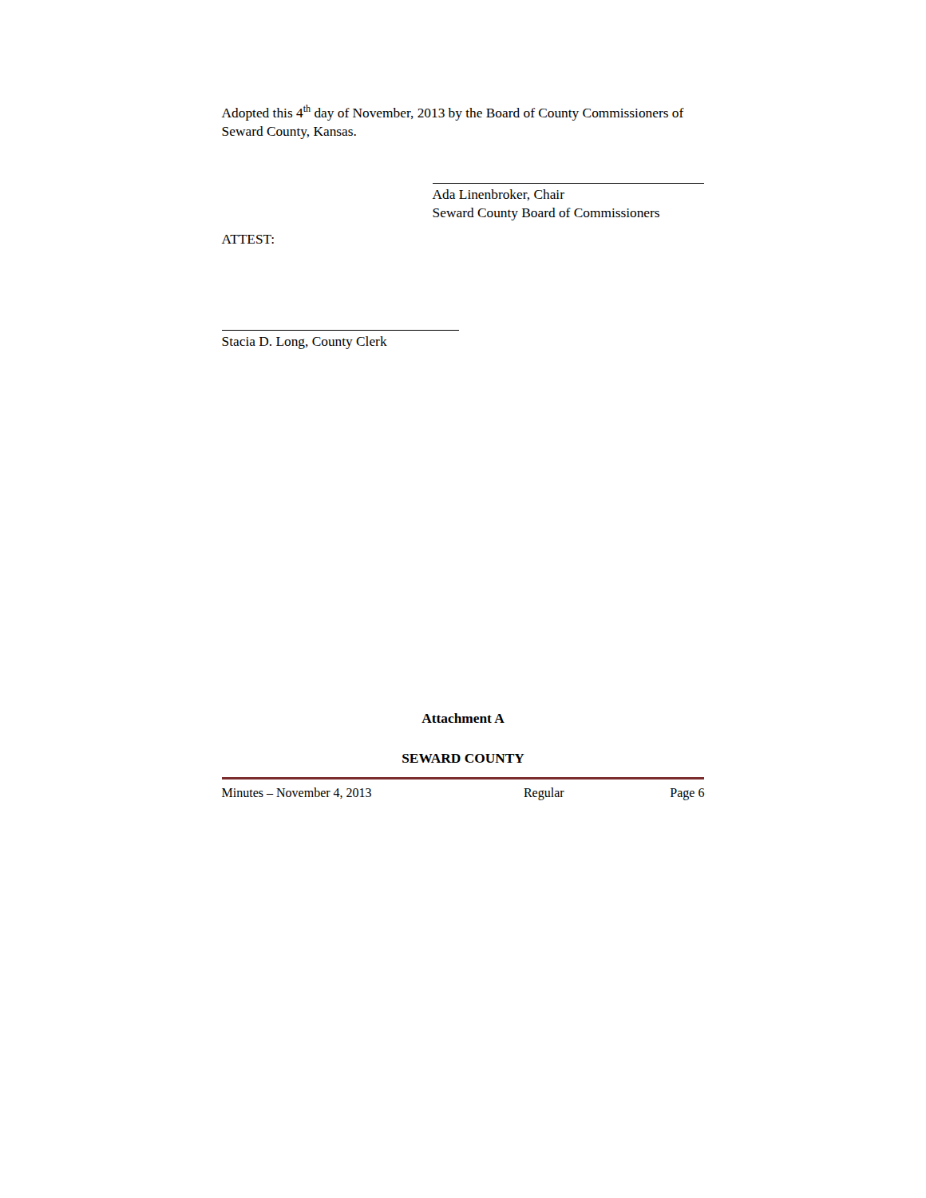Adopted this 4th day of November, 2013 by the Board of County Commissioners of Seward County, Kansas.
Ada Linenbroker, Chair
Seward County Board of Commissioners
ATTEST:
Stacia D. Long, County Clerk
Attachment A
SEWARD COUNTY
Minutes – November 4, 2013 Regular Page 6